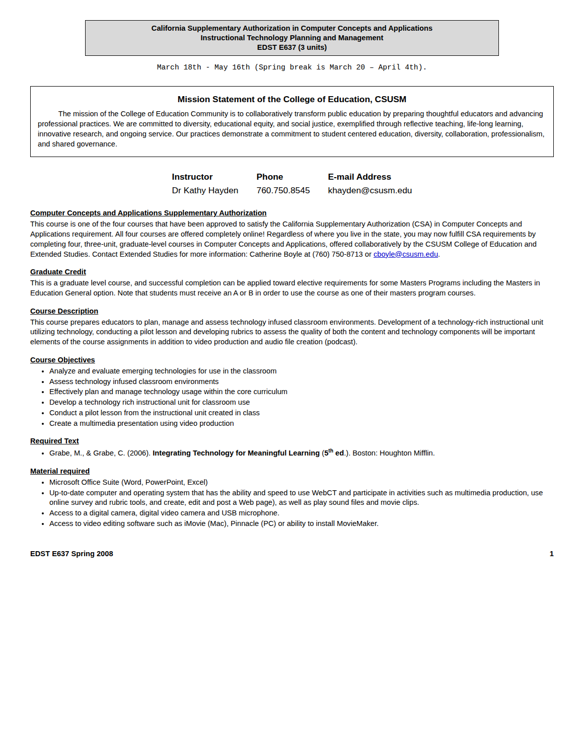California Supplementary Authorization in Computer Concepts and Applications
Instructional Technology Planning and Management
EDST E637 (3 units)
March 18th - May 16th (Spring break is March 20 – April 4th).
Mission Statement of the College of Education, CSUSM
The mission of the College of Education Community is to collaboratively transform public education by preparing thoughtful educators and advancing professional practices. We are committed to diversity, educational equity, and social justice, exemplified through reflective teaching, life-long learning, innovative research, and ongoing service. Our practices demonstrate a commitment to student centered education, diversity, collaboration, professionalism, and shared governance.
| Instructor | Phone | E-mail Address |
| --- | --- | --- |
| Dr Kathy Hayden | 760.750.8545 | khayden@csusm.edu |
Computer Concepts and Applications Supplementary Authorization
This course is one of the four courses that have been approved to satisfy the California Supplementary Authorization (CSA) in Computer Concepts and Applications requirement. All four courses are offered completely online! Regardless of where you live in the state, you may now fulfill CSA requirements by completing four, three-unit, graduate-level courses in Computer Concepts and Applications, offered collaboratively by the CSUSM College of Education and Extended Studies. Contact Extended Studies for more information: Catherine Boyle at (760) 750-8713 or cboyle@csusm.edu.
Graduate Credit
This is a graduate level course, and successful completion can be applied toward elective requirements for some Masters Programs including the Masters in Education General option. Note that students must receive an A or B in order to use the course as one of their masters program courses.
Course Description
This course prepares educators to plan, manage and assess technology infused classroom environments. Development of a technology-rich instructional unit utilizing technology, conducting a pilot lesson and developing rubrics to assess the quality of both the content and technology components will be important elements of the course assignments in addition to video production and audio file creation (podcast).
Course Objectives
Analyze and evaluate emerging technologies for use in the classroom
Assess technology infused classroom environments
Effectively plan and manage technology usage within the core curriculum
Develop a technology rich instructional unit for classroom use
Conduct a pilot lesson from the instructional unit created in class
Create a multimedia presentation using video production
Required Text
Grabe, M., & Grabe, C. (2006). Integrating Technology for Meaningful Learning (5th ed.). Boston: Houghton Mifflin.
Material required
Microsoft Office Suite (Word, PowerPoint, Excel)
Up-to-date computer and operating system that has the ability and speed to use WebCT and participate in activities such as multimedia production, use online survey and rubric tools, and create, edit and post a Web page), as well as play sound files and movie clips.
Access to a digital camera, digital video camera and USB microphone.
Access to video editing software such as iMovie (Mac), Pinnacle (PC) or ability to install MovieMaker.
EDST E637 Spring 2008 1